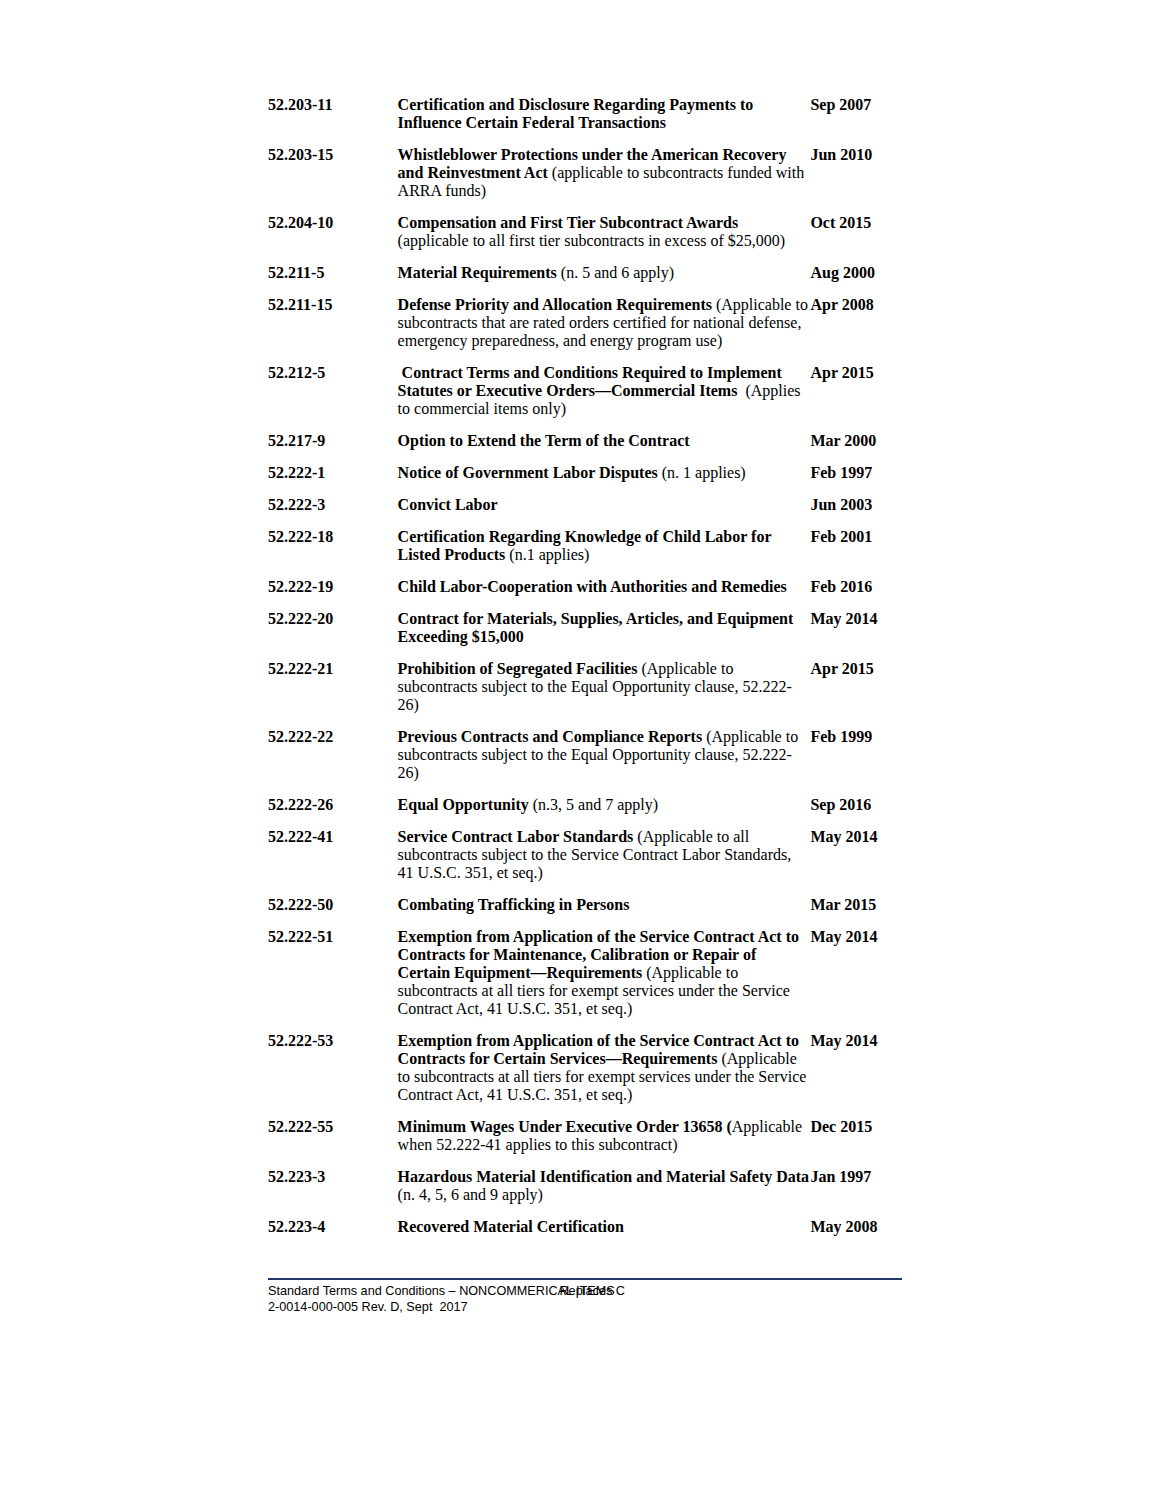| 52.203-11 | Certification and Disclosure Regarding Payments to Influence Certain Federal Transactions | Sep 2007 |
| 52.203-15 | Whistleblower Protections under the American Recovery and Reinvestment Act (applicable to subcontracts funded with ARRA funds) | Jun 2010 |
| 52.204-10 | Compensation and First Tier Subcontract Awards (applicable to all first tier subcontracts in excess of $25,000) | Oct 2015 |
| 52.211-5 | Material Requirements (n. 5 and 6 apply) | Aug 2000 |
| 52.211-15 | Defense Priority and Allocation Requirements (Applicable to subcontracts that are rated orders certified for national defense, emergency preparedness, and energy program use) | Apr 2008 |
| 52.212-5 | Contract Terms and Conditions Required to Implement Statutes or Executive Orders—Commercial Items (Applies to commercial items only) | Apr 2015 |
| 52.217-9 | Option to Extend the Term of the Contract | Mar 2000 |
| 52.222-1 | Notice of Government Labor Disputes (n. 1 applies) | Feb 1997 |
| 52.222-3 | Convict Labor | Jun 2003 |
| 52.222-18 | Certification Regarding Knowledge of Child Labor for Listed Products (n.1 applies) | Feb 2001 |
| 52.222-19 | Child Labor-Cooperation with Authorities and Remedies | Feb 2016 |
| 52.222-20 | Contract for Materials, Supplies, Articles, and Equipment Exceeding $15,000 | May 2014 |
| 52.222-21 | Prohibition of Segregated Facilities (Applicable to subcontracts subject to the Equal Opportunity clause, 52.222-26) | Apr 2015 |
| 52.222-22 | Previous Contracts and Compliance Reports (Applicable to subcontracts subject to the Equal Opportunity clause, 52.222-26) | Feb 1999 |
| 52.222-26 | Equal Opportunity (n.3, 5 and 7 apply) | Sep 2016 |
| 52.222-41 | Service Contract Labor Standards (Applicable to all subcontracts subject to the Service Contract Labor Standards, 41 U.S.C. 351, et seq.) | May 2014 |
| 52.222-50 | Combating Trafficking in Persons | Mar 2015 |
| 52.222-51 | Exemption from Application of the Service Contract Act to Contracts for Maintenance, Calibration or Repair of Certain Equipment—Requirements (Applicable to subcontracts at all tiers for exempt services under the Service Contract Act, 41 U.S.C. 351, et seq.) | May 2014 |
| 52.222-53 | Exemption from Application of the Service Contract Act to Contracts for Certain Services—Requirements (Applicable to subcontracts at all tiers for exempt services under the Service Contract Act, 41 U.S.C. 351, et seq.) | May 2014 |
| 52.222-55 | Minimum Wages Under Executive Order 13658 ( Applicable when 52.222-41 applies to this subcontract) | Dec 2015 |
| 52.223-3 | Hazardous Material Identification and Material Safety Data (n. 4, 5, 6 and 9 apply) | Jan 1997 |
| 52.223-4 | Recovered Material Certification | May 2008 |
Standard Terms and Conditions – NONCOMMERICAL ITEMS
2-0014-000-005 Rev. D, Sept 2017
Replaces C